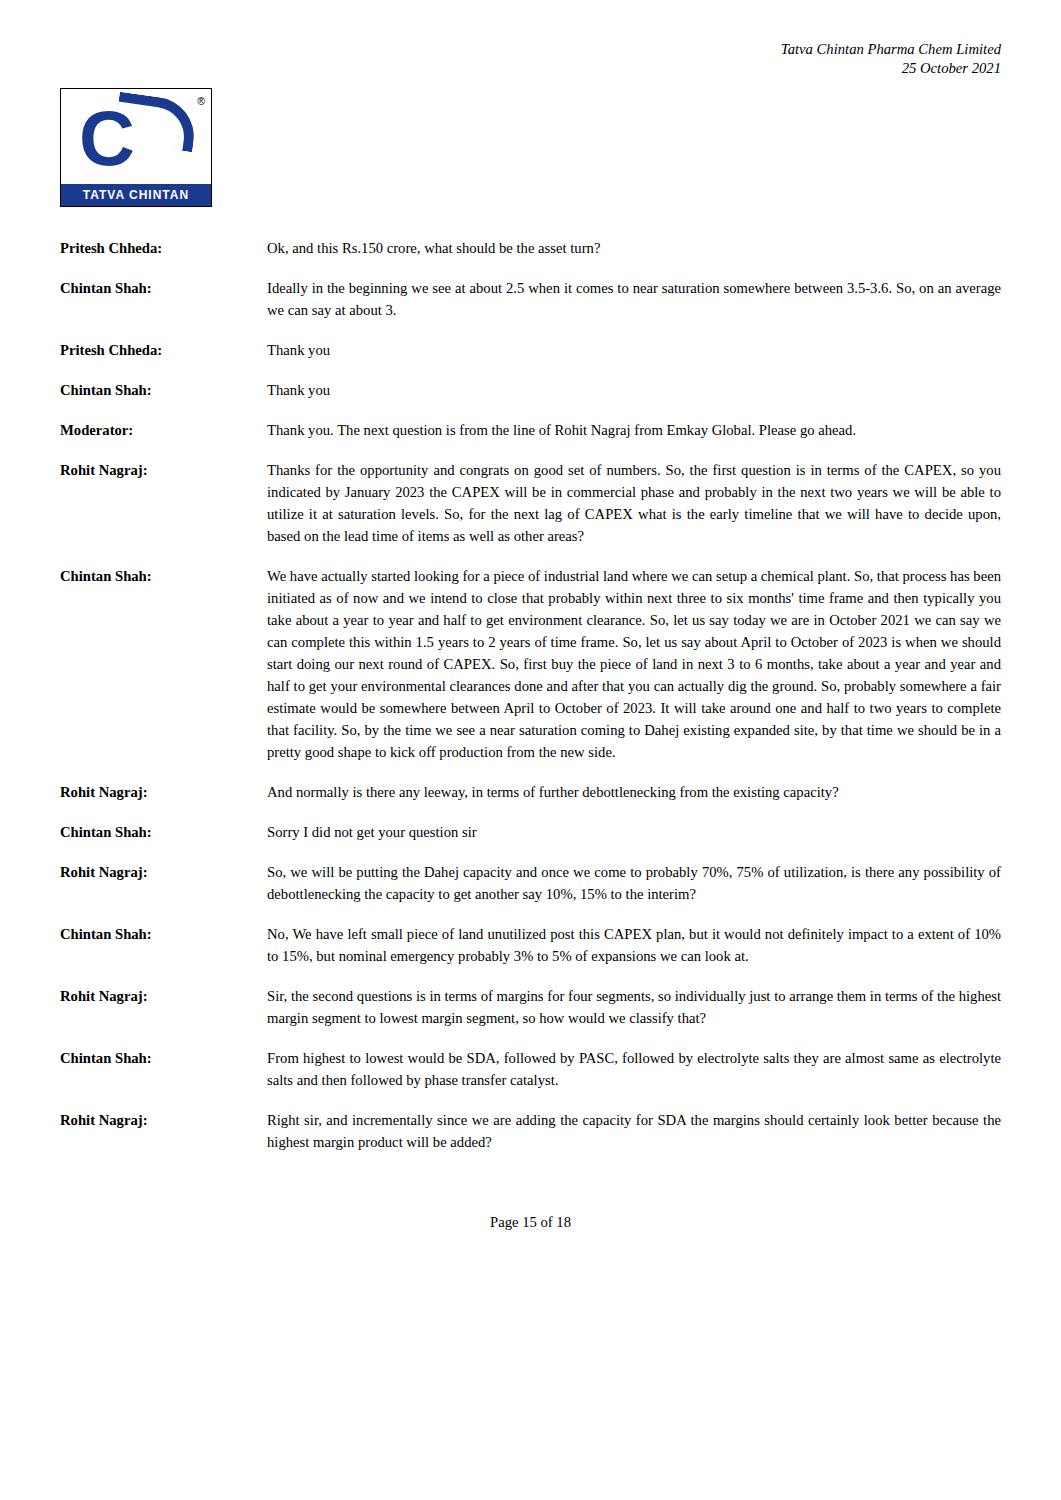Tatva Chintan Pharma Chem Limited
25 October 2021
C ®
TATVA CHINTAN
| Pritesh Chheda: | Ok, and this Rs.150 crore, what should be the asset turn? |
| Chintan Shah: | Ideally in the beginning we see at about 2.5 when it comes to near saturation somewhere between 3.5-3.6. So, on an average we can say at about 3. |
| Pritesh Chheda: | Thank you |
| Chintan Shah: | Thank you |
| Moderator: | Thank you. The next question is from the line of Rohit Nagraj from Emkay Global. Please go ahead. |
| Rohit Nagraj: | Thanks for the opportunity and congrats on good set of numbers. So, the first question is in terms of the CAPEX, so you indicated by January 2023 the CAPEX will be in commercial phase and probably in the next two years we will be able to utilize it at saturation levels. So, for the next lag of CAPEX what is the early timeline that we will have to decide upon, based on the lead time of items as well as other areas? |
| Chintan Shah: | We have actually started looking for a piece of industrial land where we can setup a chemical plant. So, that process has been initiated as of now and we intend to close that probably within next three to six months' time frame and then typically you take about a year to year and half to get environment clearance. So, let us say today we are in October 2021 we can say we can complete this within 1.5 years to 2 years of time frame. So, let us say about April to October of 2023 is when we should start doing our next round of CAPEX. So, first buy the piece of land in next 3 to 6 months, take about a year and year and half to get your environmental clearances done and after that you can actually dig the ground. So, probably somewhere a fair estimate would be somewhere between April to October of 2023. It will take around one and half to two years to complete that facility. So, by the time we see a near saturation coming to Dahej existing expanded site, by that time we should be in a pretty good shape to kick off production from the new side. |
| Rohit Nagraj: | And normally is there any leeway, in terms of further debottlenecking from the existing capacity? |
| Chintan Shah: | Sorry I did not get your question sir |
| Rohit Nagraj: | So, we will be putting the Dahej capacity and once we come to probably 70%, 75% of utilization, is there any possibility of debottlenecking the capacity to get another say 10%, 15% to the interim? |
| Chintan Shah: | No, We have left small piece of land unutilized post this CAPEX plan, but it would not definitely impact to a extent of 10% to 15%, but nominal emergency probably 3% to 5% of expansions we can look at. |
| Rohit Nagraj: | Sir, the second questions is in terms of margins for four segments, so individually just to arrange them in terms of the highest margin segment to lowest margin segment, so how would we classify that? |
| Chintan Shah: | From highest to lowest would be SDA, followed by PASC, followed by electrolyte salts they are almost same as electrolyte salts and then followed by phase transfer catalyst. |
| Rohit Nagraj: | Right sir, and incrementally since we are adding the capacity for SDA the margins should certainly look better because the highest margin product will be added? |
Page 15 of 18